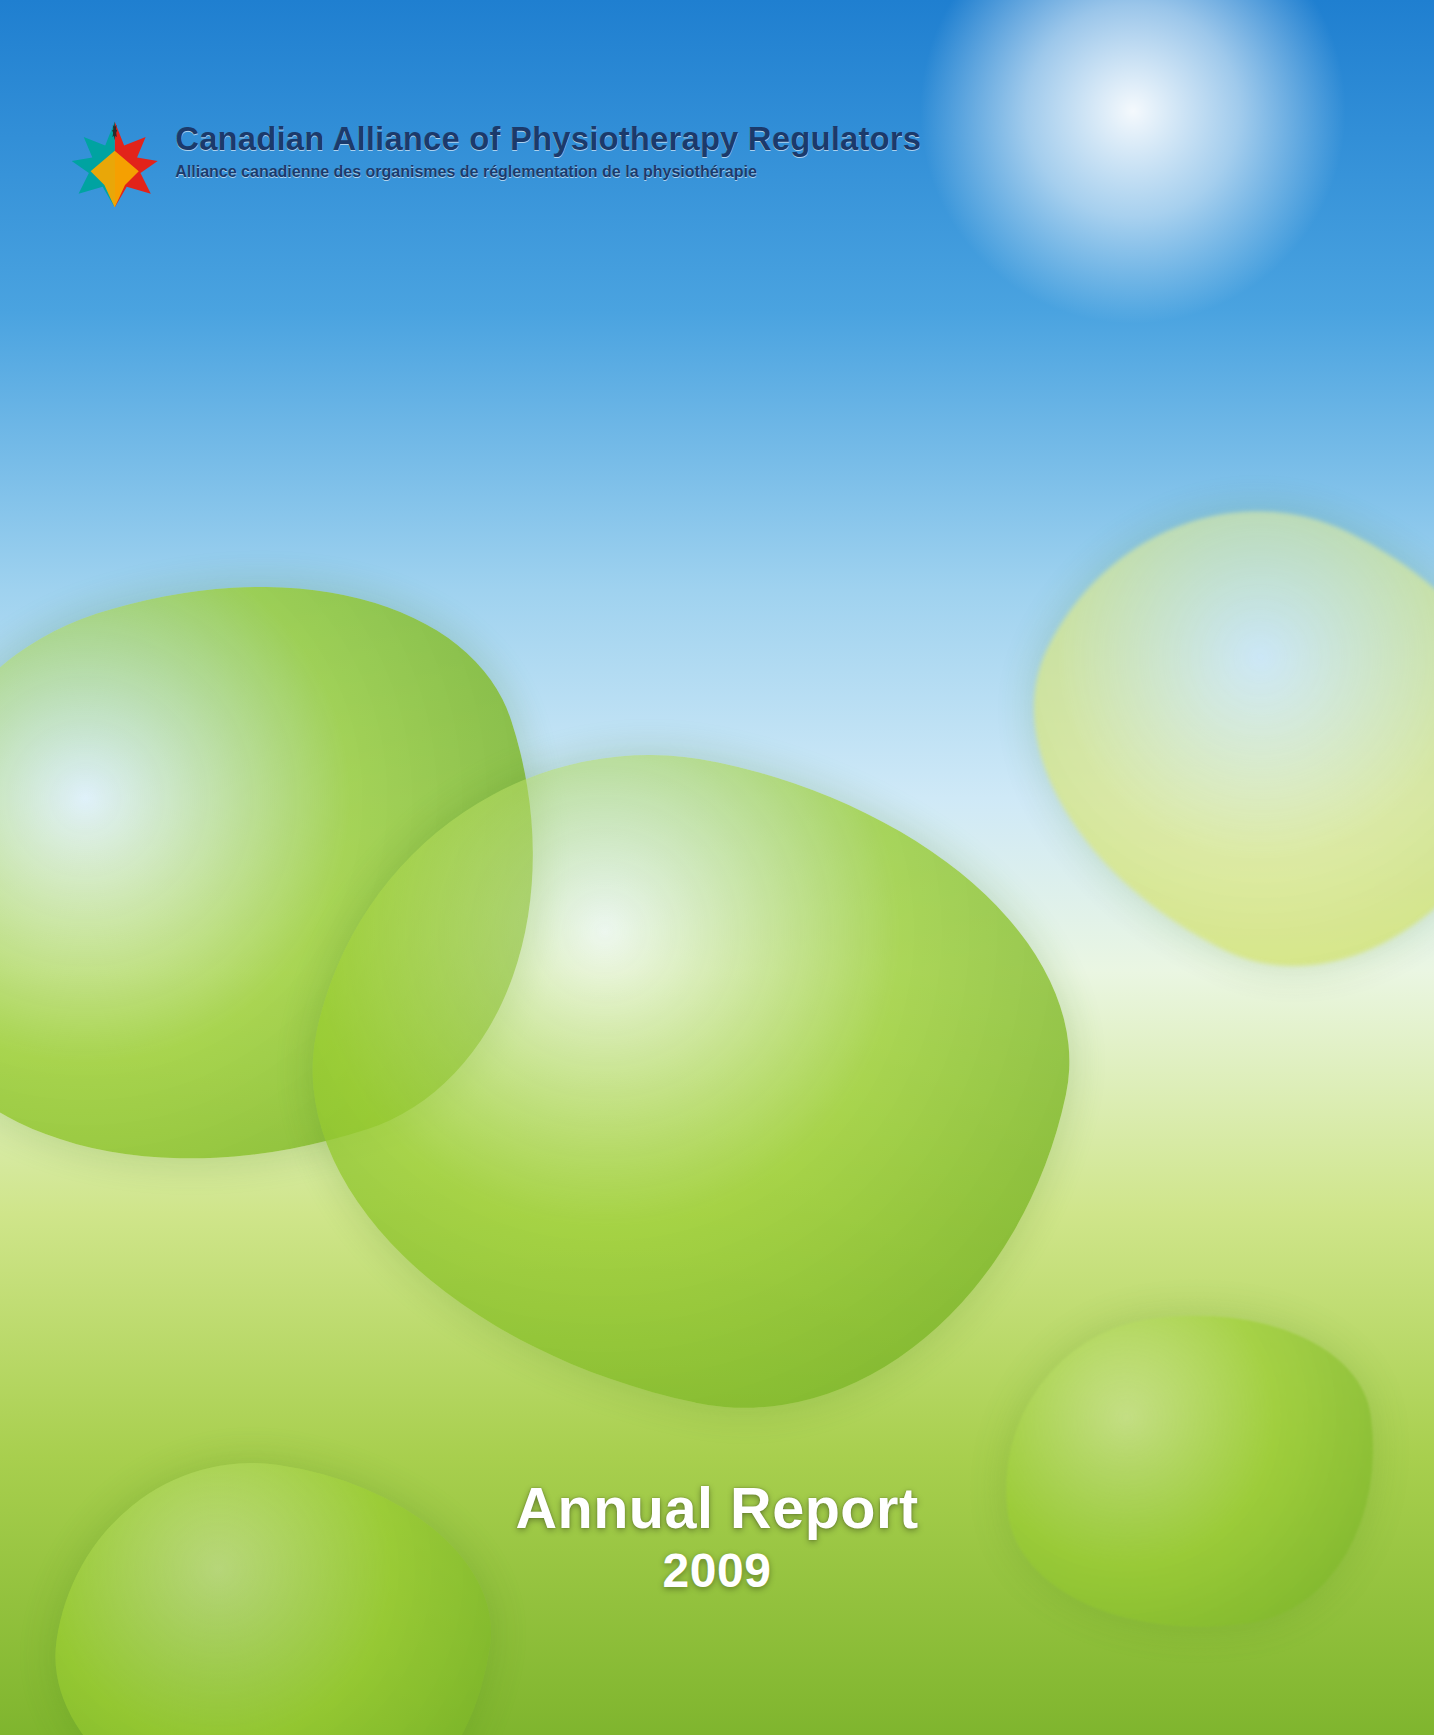Canadian Alliance of Physiotherapy Regulators
Alliance canadienne des organismes de réglementation de la physiothérapie
Annual Report 2009